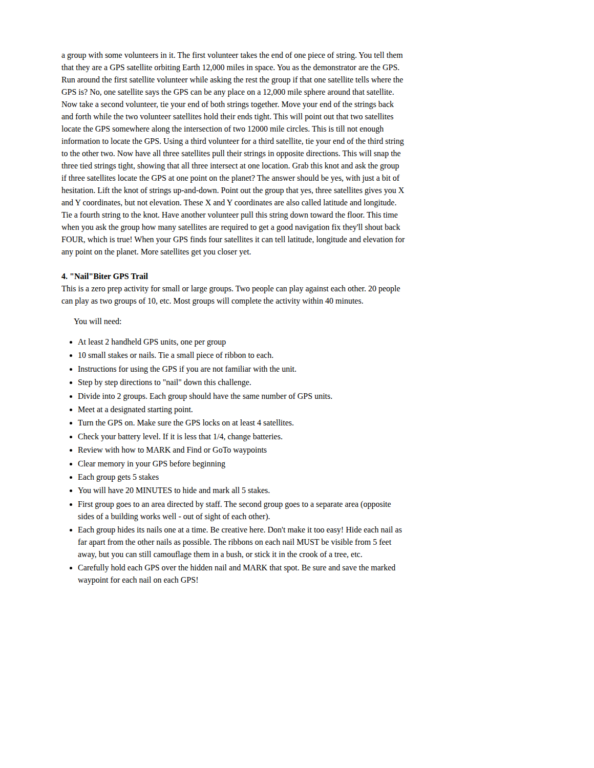a group with some volunteers in it. The first volunteer takes the end of one piece of string. You tell them that they are a GPS satellite orbiting Earth 12,000 miles in space. You as the demonstrator are the GPS. Run around the first satellite volunteer while asking the rest the group if that one satellite tells where the GPS is? No, one satellite says the GPS can be any place on a 12,000 mile sphere around that satellite. Now take a second volunteer, tie your end of both strings together. Move your end of the strings back and forth while the two volunteer satellites hold their ends tight. This will point out that two satellites locate the GPS somewhere along the intersection of two 12000 mile circles. This is till not enough information to locate the GPS. Using a third volunteer for a third satellite, tie your end of the third string to the other two. Now have all three satellites pull their strings in opposite directions. This will snap the three tied strings tight, showing that all three intersect at one location. Grab this knot and ask the group if three satellites locate the GPS at one point on the planet? The answer should be yes, with just a bit of hesitation. Lift the knot of strings up-and-down. Point out the group that yes, three satellites gives you X and Y coordinates, but not elevation. These X and Y coordinates are also called latitude and longitude. Tie a fourth string to the knot. Have another volunteer pull this string down toward the floor. This time when you ask the group how many satellites are required to get a good navigation fix they'll shout back FOUR, which is true! When your GPS finds four satellites it can tell latitude, longitude and elevation for any point on the planet. More satellites get you closer yet.
4. "Nail"Biter GPS Trail
This is a zero prep activity for small or large groups. Two people can play against each other. 20 people can play as two groups of 10, etc. Most groups will complete the activity within 40 minutes.
You will need:
At least 2 handheld GPS units, one per group
10 small stakes or nails. Tie a small piece of ribbon to each.
Instructions for using the GPS if you are not familiar with the unit.
Step by step directions to "nail" down this challenge.
Divide into 2 groups. Each group should have the same number of GPS units.
Meet at a designated starting point.
Turn the GPS on. Make sure the GPS locks on at least 4 satellites.
Check your battery level. If it is less that 1/4, change batteries.
Review with how to MARK and Find or GoTo waypoints
Clear memory in your GPS before beginning
Each group gets 5 stakes
You will have 20 MINUTES to hide and mark all 5 stakes.
First group goes to an area directed by staff. The second group goes to a separate area (opposite sides of a building works well - out of sight of each other).
Each group hides its nails one at a time. Be creative here. Don't make it too easy! Hide each nail as far apart from the other nails as possible. The ribbons on each nail MUST be visible from 5 feet away, but you can still camouflage them in a bush, or stick it in the crook of a tree, etc.
Carefully hold each GPS over the hidden nail and MARK that spot. Be sure and save the marked waypoint for each nail on each GPS!